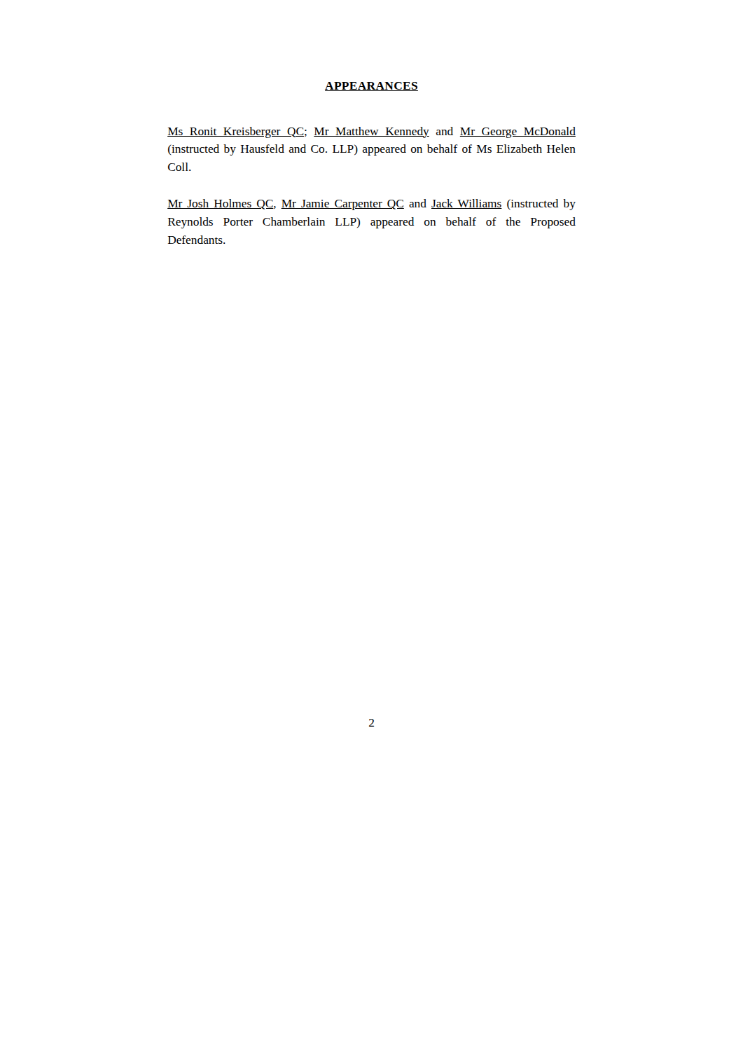APPEARANCES
Ms Ronit Kreisberger QC; Mr Matthew Kennedy and Mr George McDonald (instructed by Hausfeld and Co. LLP) appeared on behalf of Ms Elizabeth Helen Coll.
Mr Josh Holmes QC, Mr Jamie Carpenter QC and Jack Williams (instructed by Reynolds Porter Chamberlain LLP) appeared on behalf of the Proposed Defendants.
2